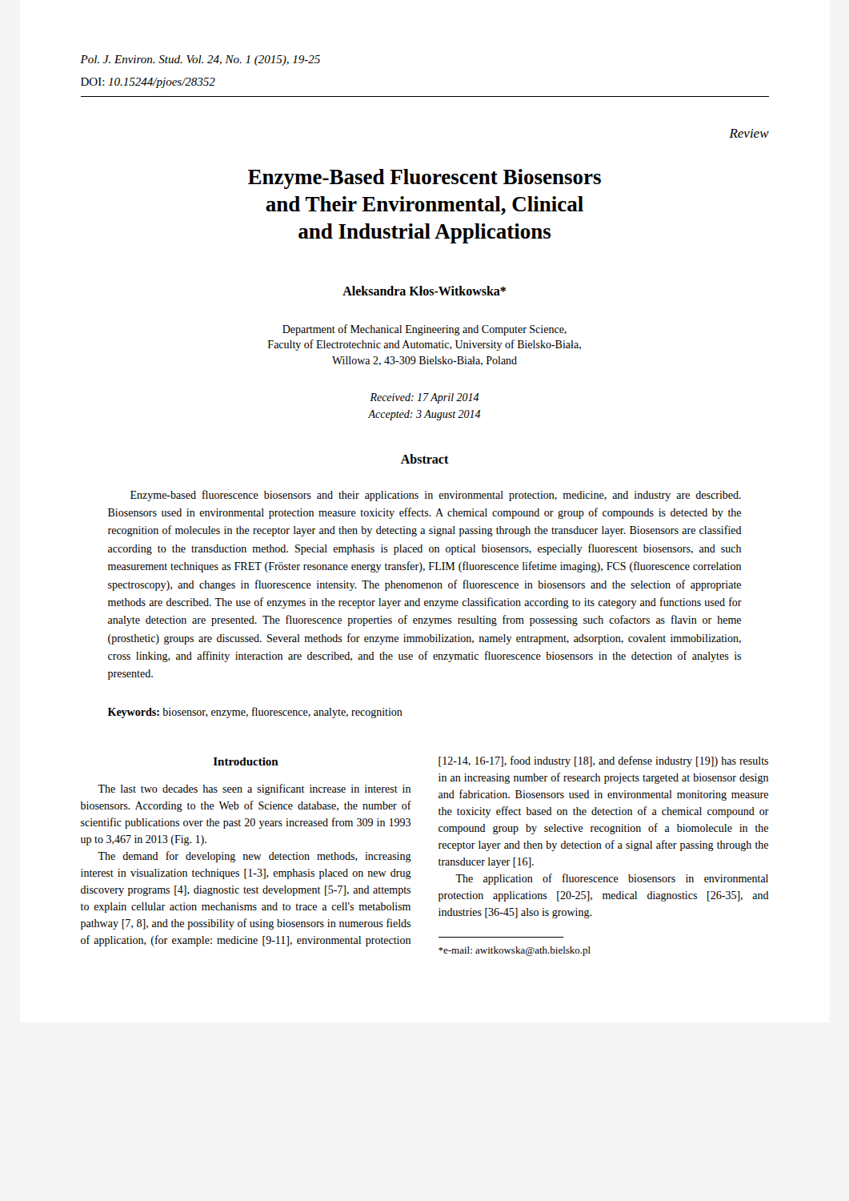Pol. J. Environ. Stud. Vol. 24, No. 1 (2015), 19-25
DOI: 10.15244/pjoes/28352
Review
Enzyme-Based Fluorescent Biosensors
and Their Environmental, Clinical
and Industrial Applications
Aleksandra Kłos-Witkowska*
Department of Mechanical Engineering and Computer Science,
Faculty of Electrotechnic and Automatic, University of Bielsko-Biała,
Willowa 2, 43-309 Bielsko-Biała, Poland
Received: 17 April 2014
Accepted: 3 August 2014
Abstract
Enzyme-based fluorescence biosensors and their applications in environmental protection, medicine, and industry are described. Biosensors used in environmental protection measure toxicity effects. A chemical compound or group of compounds is detected by the recognition of molecules in the receptor layer and then by detecting a signal passing through the transducer layer. Biosensors are classified according to the transduction method. Special emphasis is placed on optical biosensors, especially fluorescent biosensors, and such measurement techniques as FRET (Fröster resonance energy transfer), FLIM (fluorescence lifetime imaging), FCS (fluorescence correlation spectroscopy), and changes in fluorescence intensity. The phenomenon of fluorescence in biosensors and the selection of appropriate methods are described. The use of enzymes in the receptor layer and enzyme classification according to its category and functions used for analyte detection are presented. The fluorescence properties of enzymes resulting from possessing such cofactors as flavin or heme (prosthetic) groups are discussed. Several methods for enzyme immobilization, namely entrapment, adsorption, covalent immobilization, cross linking, and affinity interaction are described, and the use of enzymatic fluorescence biosensors in the detection of analytes is presented.
Keywords: biosensor, enzyme, fluorescence, analyte, recognition
Introduction
The last two decades has seen a significant increase in interest in biosensors. According to the Web of Science database, the number of scientific publications over the past 20 years increased from 309 in 1993 up to 3,467 in 2013 (Fig. 1).
The demand for developing new detection methods, increasing interest in visualization techniques [1-3], emphasis placed on new drug discovery programs [4], diagnostic test development [5-7], and attempts to explain cellular action mechanisms and to trace a cell's metabolism pathway [7, 8], and the possibility of using biosensors in numerous fields of application, (for example: medicine [9-11], environmental protection [12-14, 16-17], food industry [18], and defense industry [19]) has results in an increasing number of research projects targeted at biosensor design and fabrication. Biosensors used in environmental monitoring measure the toxicity effect based on the detection of a chemical compound or compound group by selective recognition of a biomolecule in the receptor layer and then by detection of a signal after passing through the transducer layer [16].
The application of fluorescence biosensors in environmental protection applications [20-25], medical diagnostics [26-35], and industries [36-45] also is growing.
*e-mail: awitkowska@ath.bielsko.pl